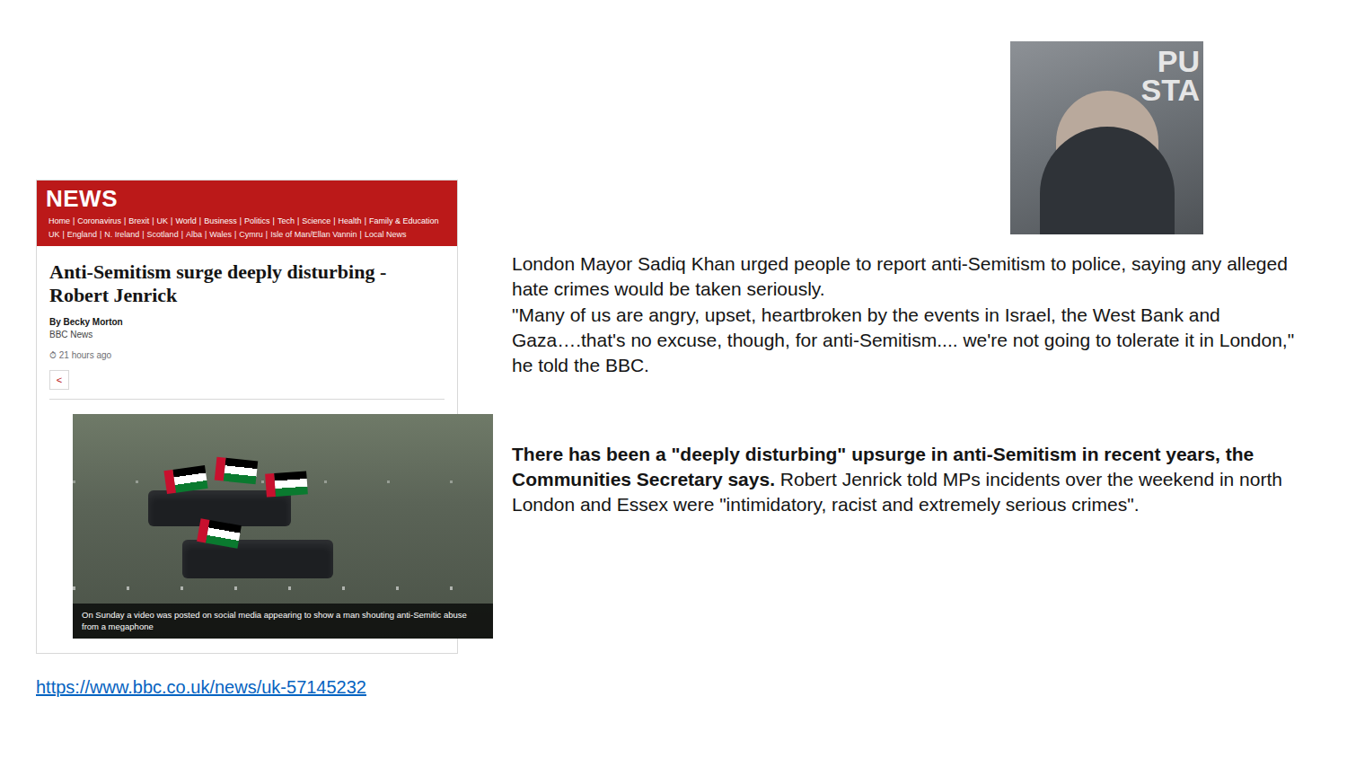NEWS
Home|Coronavirus|Brexit|UK|World|Business|Politics|Tech|Science|Health|Family & Education
UK|England|N. Ireland|Scotland|Alba|Wales|Cymru|Isle of Man/Ellan Vannin|Local News
Anti-Semitism surge deeply disturbing - Robert Jenrick
By Becky Morton
BBC News
⏱ 21 hours ago
<
On Sunday a video was posted on social media appearing to show a man shouting anti-Semitic abuse from a megaphone
https://www.bbc.co.uk/news/uk-57145232
London Mayor Sadiq Khan urged people to report anti-Semitism to police, saying any alleged hate crimes would be taken seriously.
"Many of us are angry, upset, heartbroken by the events in Israel, the West Bank and Gaza….that's no excuse, though, for anti-Semitism.... we're not going to tolerate it in London," he told the BBC.
There has been a "deeply disturbing" upsurge in anti-Semitism in recent years, the Communities Secretary says. Robert Jenrick told MPs incidents over the weekend in north London and Essex were "intimidatory, racist and extremely serious crimes".